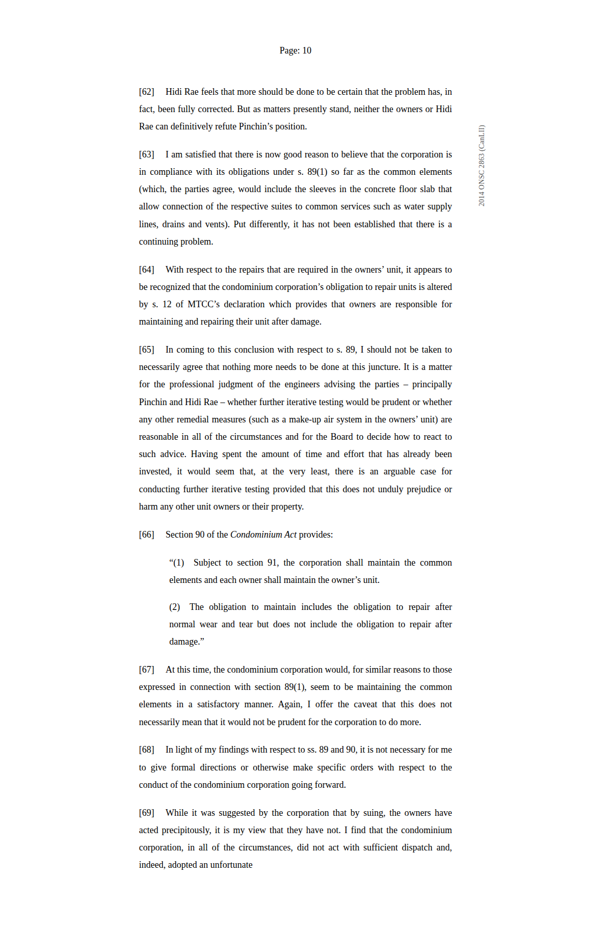Page: 10
2014 ONSC 2863 (CanLII)
[62] Hidi Rae feels that more should be done to be certain that the problem has, in fact, been fully corrected. But as matters presently stand, neither the owners or Hidi Rae can definitively refute Pinchin’s position.
[63] I am satisfied that there is now good reason to believe that the corporation is in compliance with its obligations under s. 89(1) so far as the common elements (which, the parties agree, would include the sleeves in the concrete floor slab that allow connection of the respective suites to common services such as water supply lines, drains and vents). Put differently, it has not been established that there is a continuing problem.
[64] With respect to the repairs that are required in the owners’ unit, it appears to be recognized that the condominium corporation’s obligation to repair units is altered by s. 12 of MTCC’s declaration which provides that owners are responsible for maintaining and repairing their unit after damage.
[65] In coming to this conclusion with respect to s. 89, I should not be taken to necessarily agree that nothing more needs to be done at this juncture. It is a matter for the professional judgment of the engineers advising the parties – principally Pinchin and Hidi Rae – whether further iterative testing would be prudent or whether any other remedial measures (such as a make-up air system in the owners’ unit) are reasonable in all of the circumstances and for the Board to decide how to react to such advice. Having spent the amount of time and effort that has already been invested, it would seem that, at the very least, there is an arguable case for conducting further iterative testing provided that this does not unduly prejudice or harm any other unit owners or their property.
[66] Section 90 of the Condominium Act provides:
“(1) Subject to section 91, the corporation shall maintain the common elements and each owner shall maintain the owner’s unit.
(2) The obligation to maintain includes the obligation to repair after normal wear and tear but does not include the obligation to repair after damage.”
[67] At this time, the condominium corporation would, for similar reasons to those expressed in connection with section 89(1), seem to be maintaining the common elements in a satisfactory manner. Again, I offer the caveat that this does not necessarily mean that it would not be prudent for the corporation to do more.
[68] In light of my findings with respect to ss. 89 and 90, it is not necessary for me to give formal directions or otherwise make specific orders with respect to the conduct of the condominium corporation going forward.
[69] While it was suggested by the corporation that by suing, the owners have acted precipitously, it is my view that they have not. I find that the condominium corporation, in all of the circumstances, did not act with sufficient dispatch and, indeed, adopted an unfortunate